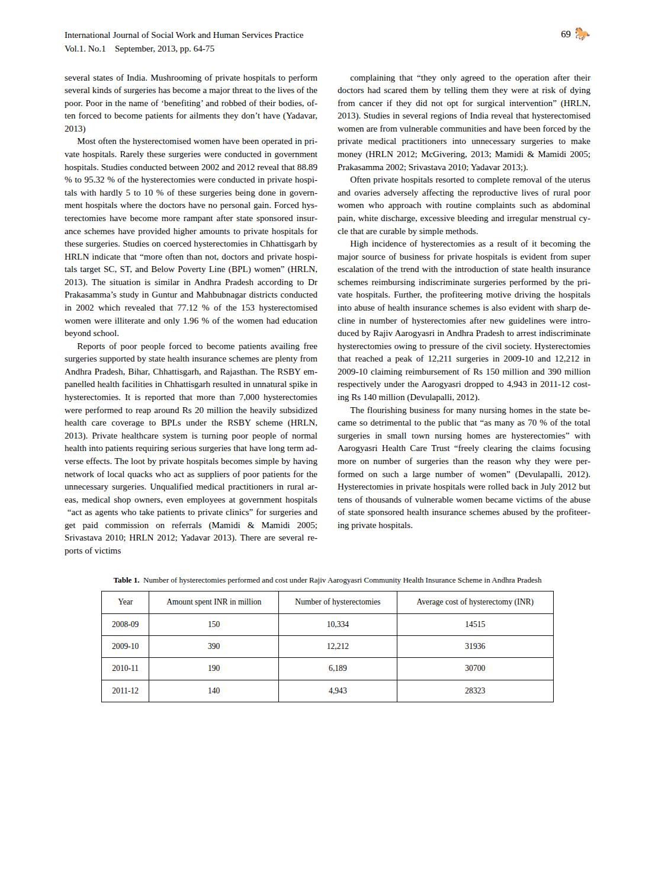69🐎
International Journal of Social Work and Human Services Practice Vol.1. No.1 September, 2013, pp. 64-75
several states of India. Mushrooming of private hospitals to perform several kinds of surgeries has become a major threat to the lives of the poor. Poor in the name of ‘benefiting’ and robbed of their bodies, often forced to become patients for ailments they don’t have (Yadavar, 2013)
Most often the hysterectomised women have been operated in private hospitals. Rarely these surgeries were conducted in government hospitals. Studies conducted between 2002 and 2012 reveal that 88.89 % to 95.32 % of the hysterectomies were conducted in private hospitals with hardly 5 to 10 % of these surgeries being done in government hospitals where the doctors have no personal gain. Forced hysterectomies have become more rampant after state sponsored insurance schemes have provided higher amounts to private hospitals for these surgeries. Studies on coerced hysterectomies in Chhattisgarh by HRLN indicate that “more often than not, doctors and private hospitals target SC, ST, and Below Poverty Line (BPL) women” (HRLN, 2013). The situation is similar in Andhra Pradesh according to Dr Prakasamma’s study in Guntur and Mahbubnagar districts conducted in 2002 which revealed that 77.12 % of the 153 hysterectomised women were illiterate and only 1.96 % of the women had education beyond school.
Reports of poor people forced to become patients availing free surgeries supported by state health insurance schemes are plenty from Andhra Pradesh, Bihar, Chhattisgarh, and Rajasthan. The RSBY empanelled health facilities in Chhattisgarh resulted in unnatural spike in hysterectomies. It is reported that more than 7,000 hysterectomies were performed to reap around Rs 20 million the heavily subsidized health care coverage to BPLs under the RSBY scheme (HRLN, 2013). Private healthcare system is turning poor people of normal health into patients requiring serious surgeries that have long term adverse effects. The loot by private hospitals becomes simple by having network of local quacks who act as suppliers of poor patients for the unnecessary surgeries. Unqualified medical practitioners in rural areas, medical shop owners, even employees at government hospitals “act as agents who take patients to private clinics” for surgeries and get paid commission on referrals (Mamidi & Mamidi 2005; Srivastava 2010; HRLN 2012; Yadavar 2013). There are several reports of victims
complaining that “they only agreed to the operation after their doctors had scared them by telling them they were at risk of dying from cancer if they did not opt for surgical intervention” (HRLN, 2013). Studies in several regions of India reveal that hysterectomised women are from vulnerable communities and have been forced by the private medical practitioners into unnecessary surgeries to make money (HRLN 2012; McGivering, 2013; Mamidi & Mamidi 2005; Prakasamma 2002; Srivastava 2010; Yadavar 2013;).
Often private hospitals resorted to complete removal of the uterus and ovaries adversely affecting the reproductive lives of rural poor women who approach with routine complaints such as abdominal pain, white discharge, excessive bleeding and irregular menstrual cycle that are curable by simple methods.
High incidence of hysterectomies as a result of it becoming the major source of business for private hospitals is evident from super escalation of the trend with the introduction of state health insurance schemes reimbursing indiscriminate surgeries performed by the private hospitals. Further, the profiteering motive driving the hospitals into abuse of health insurance schemes is also evident with sharp decline in number of hysterectomies after new guidelines were introduced by Rajiv Aarogyasri in Andhra Pradesh to arrest indiscriminate hysterectomies owing to pressure of the civil society. Hysterectomies that reached a peak of 12,211 surgeries in 2009-10 and 12,212 in 2009-10 claiming reimbursement of Rs 150 million and 390 million respectively under the Aarogyasri dropped to 4,943 in 2011-12 costing Rs 140 million (Devulapalli, 2012).
The flourishing business for many nursing homes in the state became so detrimental to the public that “as many as 70 % of the total surgeries in small town nursing homes are hysterectomies” with Aarogyasri Health Care Trust “freely clearing the claims focusing more on number of surgeries than the reason why they were performed on such a large number of women” (Devulapalli, 2012). Hysterectomies in private hospitals were rolled back in July 2012 but tens of thousands of vulnerable women became victims of the abuse of state sponsored health insurance schemes abused by the profiteering private hospitals.
Table 1. Number of hysterectomies performed and cost under Rajiv Aarogyasri Community Health Insurance Scheme in Andhra Pradesh
| Year | Amount spent INR in million | Number of hysterectomies | Average cost of hysterectomy (INR) |
| --- | --- | --- | --- |
| 2008-09 | 150 | 10,334 | 14515 |
| 2009-10 | 390 | 12,212 | 31936 |
| 2010-11 | 190 | 6,189 | 30700 |
| 2011-12 | 140 | 4,943 | 28323 |